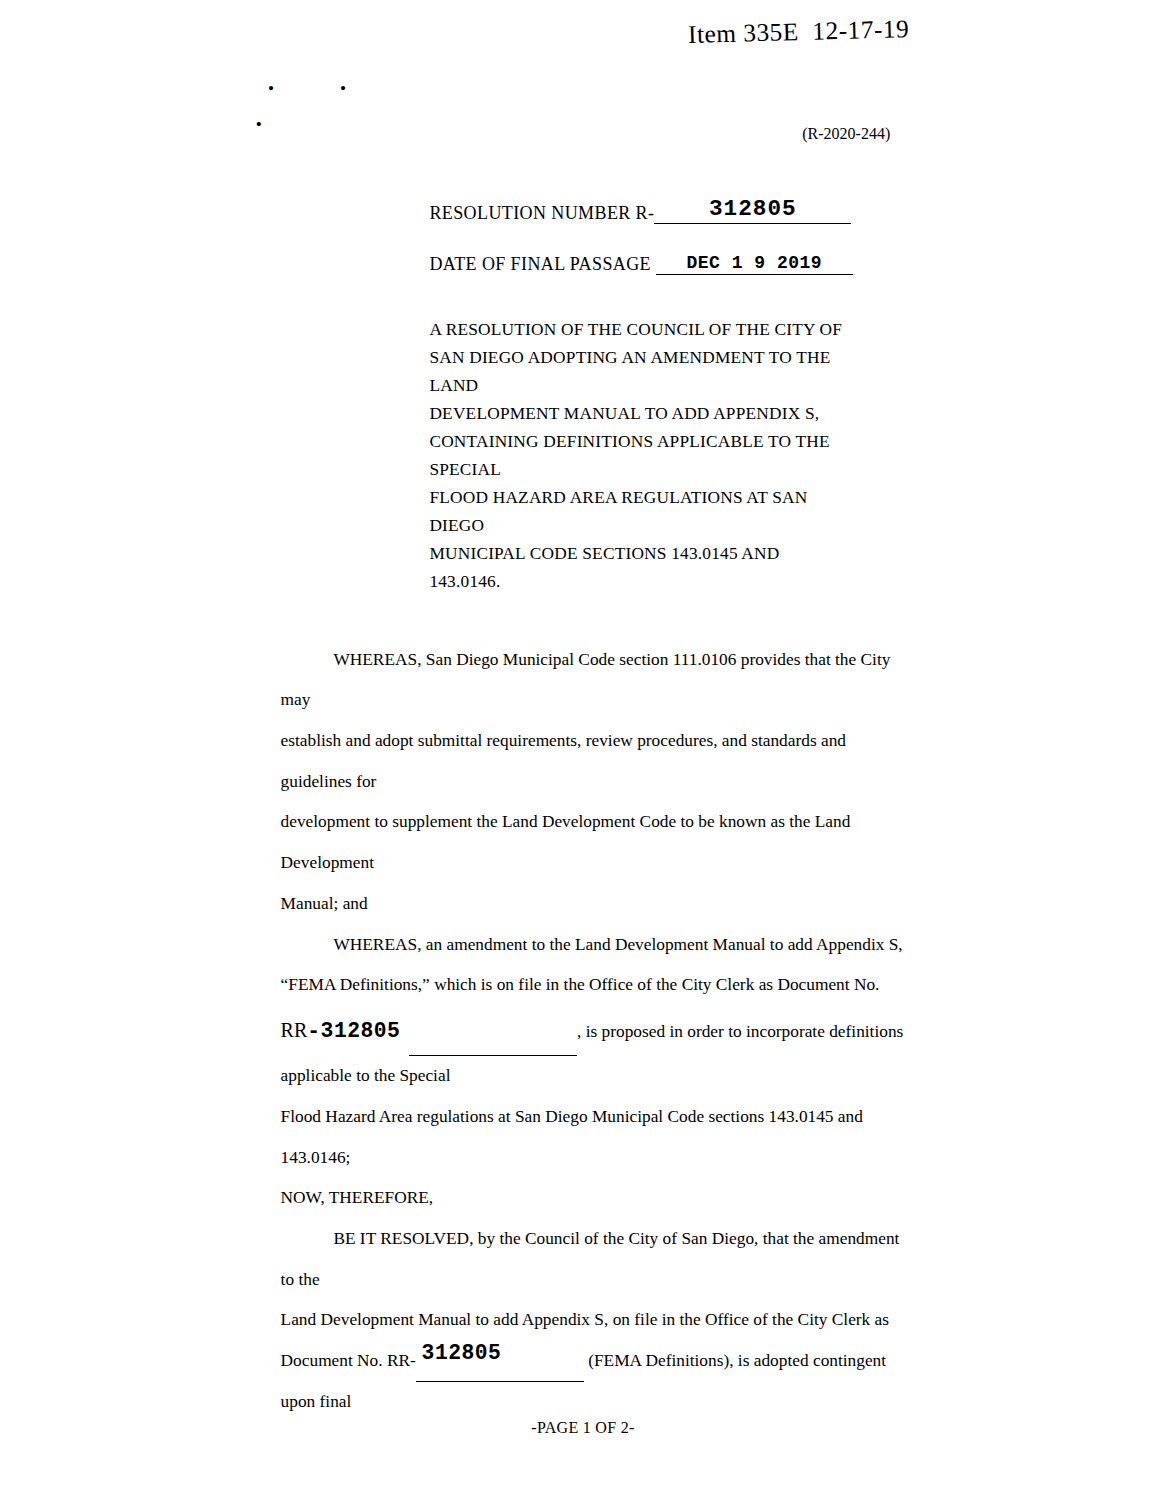• • •
Item 335E 12-17-19
(R-2020-244)
Resolution Number R-312805
Date of Final Passage DEC 1 9 2019
A RESOLUTION OF THE COUNCIL OF THE CITY OF
SAN DIEGO ADOPTING AN AMENDMENT TO THE LAND
DEVELOPMENT MANUAL TO ADD APPENDIX S,
CONTAINING DEFINITIONS APPLICABLE TO THE SPECIAL
FLOOD HAZARD AREA REGULATIONS AT SAN DIEGO
MUNICIPAL CODE SECTIONS 143.0145 AND 143.0146.
WHEREAS, San Diego Municipal Code section 111.0106 provides that the City may
establish and adopt submittal requirements, review procedures, and standards and guidelines for
development to supplement the Land Development Code to be known as the Land Development
Manual; and
WHEREAS, an amendment to the Land Development Manual to add Appendix S,
“FEMA Definitions,” which is on file in the Office of the City Clerk as Document No.
RR-312805 , is proposed in order to incorporate definitions applicable to the Special
Flood Hazard Area regulations at San Diego Municipal Code sections 143.0145 and 143.0146;
NOW, THEREFORE,
BE IT RESOLVED, by the Council of the City of San Diego, that the amendment to the
Land Development Manual to add Appendix S, on file in the Office of the City Clerk as
Document No. RR- 312805 (FEMA Definitions), is adopted contingent upon final
-PAGE 1 OF 2-